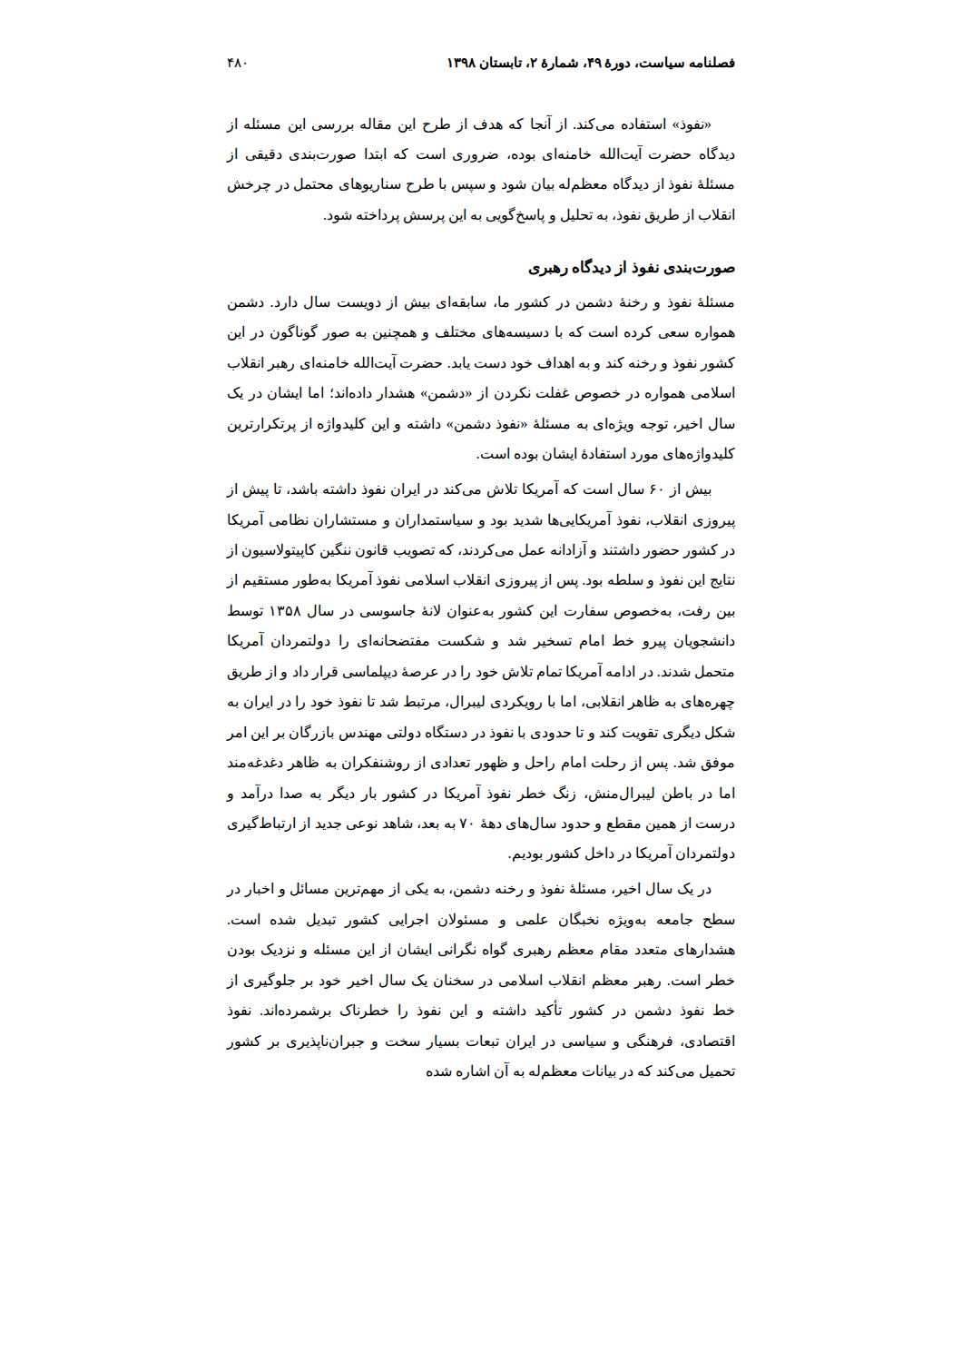فصلنامه سیاست، دورهٔ ۴۹، شمارهٔ ۲، تابستان ۱۳۹۸ ۴۸۰
«نفوذ» استفاده می‌کند. از آنجا که هدف از طرح این مقاله بررسی این مسئله از دیدگاه حضرت آیت‌الله خامنه‌ای بوده، ضروری است که ابتدا صورت‌بندی دقیقی از مسئلهٔ نفوذ از دیدگاه معظم‌له بیان شود و سپس با طرح سناریوهای محتمل در چرخش انقلاب از طریق نفوذ، به تحلیل و پاسخ‌گویی به این پرسش پرداخته شود.
صورت‌بندی نفوذ از دیدگاه رهبری
مسئلهٔ نفوذ و رخنهٔ دشمن در کشور ما، سابقه‌ای بیش از دویست سال دارد. دشمن همواره سعی کرده است که با دسیسه‌های مختلف و همچنین به صور گوناگون در این کشور نفوذ و رخنه کند و به اهداف خود دست یابد. حضرت آیت‌الله خامنه‌ای رهبر انقلاب اسلامی همواره در خصوص غفلت نکردن از «دشمن» هشدار داده‌اند؛ اما ایشان در یک سال اخیر، توجه ویژه‌ای به مسئلهٔ «نفوذ دشمن» داشته و این کلیدواژه از پرتکرارترین کلیدواژه‌های مورد استفادهٔ ایشان بوده است.
بیش از ۶۰ سال است که آمریکا تلاش می‌کند در ایران نفوذ داشته باشد، تا پیش از پیروزی انقلاب، نفوذ آمریکایی‌ها شدید بود و سیاستمداران و مستشاران نظامی آمریکا در کشور حضور داشتند و آزادانه عمل می‌کردند، که تصویب قانون ننگین کاپیتولاسیون از نتایج این نفوذ و سلطه بود. پس از پیروزی انقلاب اسلامی نفوذ آمریکا به‌طور مستقیم از بین رفت، به‌خصوص سفارت این کشور به‌عنوان لانهٔ جاسوسی در سال ۱۳۵۸ توسط دانشجویان پیرو خط امام تسخیر شد و شکست مفتضحانه‌ای را دولتمردان آمریکا متحمل شدند. در ادامه آمریکا تمام تلاش خود را در عرصهٔ دیپلماسی قرار داد و از طریق چهره‌های به ظاهر انقلابی، اما با رویکردی لیبرال، مرتبط شد تا نفوذ خود را در ایران به شکل دیگری تقویت کند و تا حدودی با نفوذ در دستگاه دولتی مهندس بازرگان بر این امر موفق شد. پس از رحلت امام راحل و ظهور تعدادی از روشنفکران به ظاهر دغدغه‌مند اما در باطن لیبرال‌منش، زنگ خطر نفوذ آمریکا در کشور بار دیگر به صدا درآمد و درست از همین مقطع و حدود سال‌های دههٔ ۷۰ به بعد، شاهد نوعی جدید از ارتباط‌گیری دولتمردان آمریکا در داخل کشور بودیم.
در یک سال اخیر، مسئلهٔ نفوذ و رخنه دشمن، به یکی از مهم‌ترین مسائل و اخبار در سطح جامعه به‌ویژه نخبگان علمی و مسئولان اجرایی کشور تبدیل شده است. هشدارهای متعدد مقام معظم رهبری گواه نگرانی ایشان از این مسئله و نزدیک بودن خطر است. رهبر معظم انقلاب اسلامی در سخنان یک سال اخیر خود بر جلوگیری از خط نفوذ دشمن در کشور تأکید داشته و این نفوذ را خطرناک برشمرده‌اند. نفوذ اقتصادی، فرهنگی و سیاسی در ایران تبعات بسیار سخت و جبران‌ناپذیری بر کشور تحمیل می‌کند که در بیانات معظم‌له به آن اشاره شده